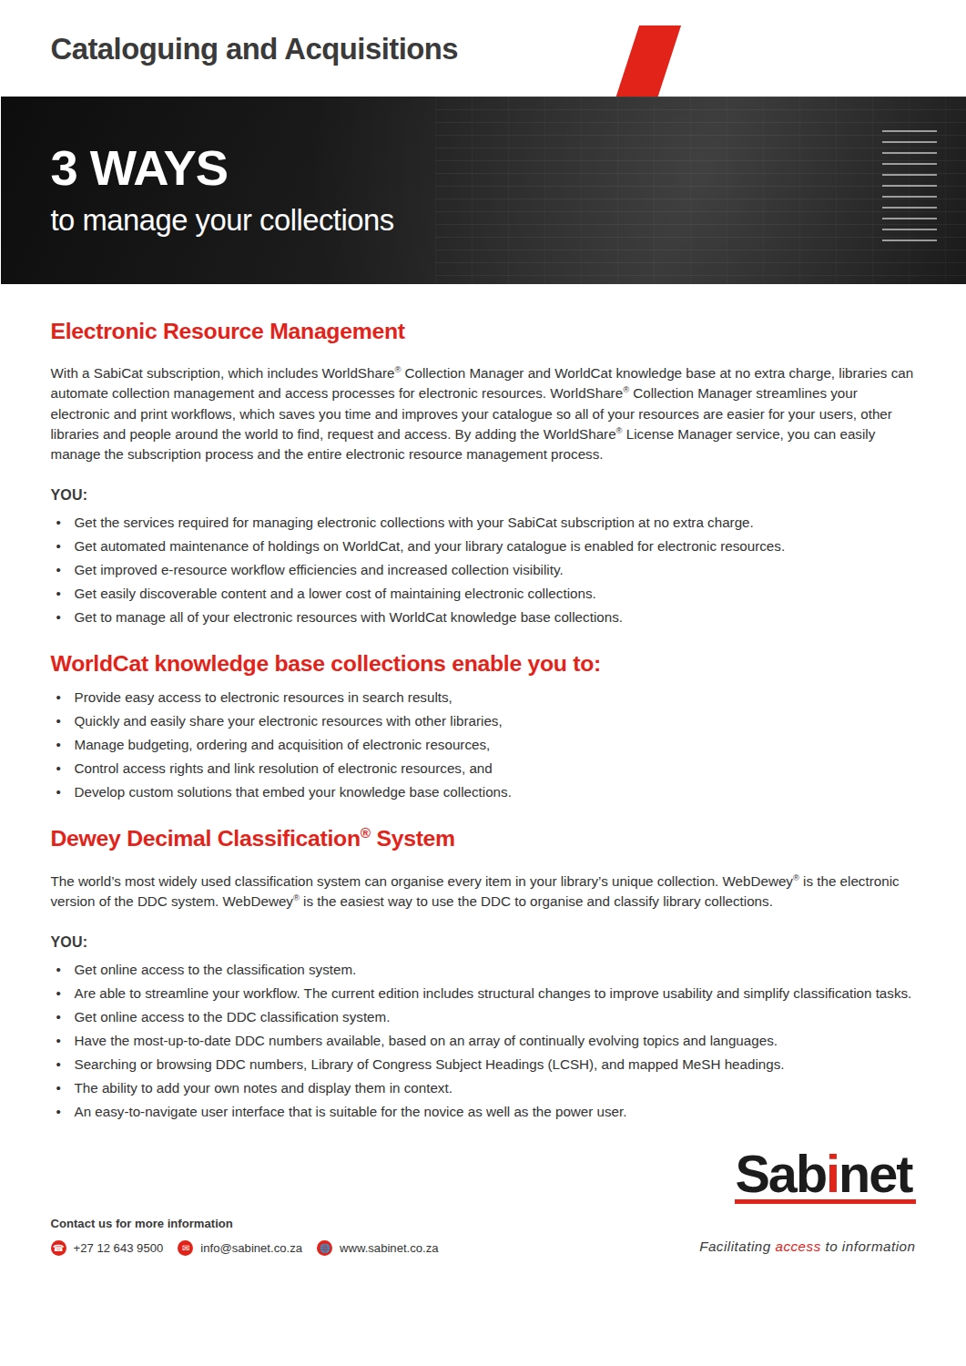Cataloguing and Acquisitions
3 WAYS
to manage your collections
Electronic Resource Management
With a SabiCat subscription, which includes WorldShare® Collection Manager and WorldCat knowledge base at no extra charge, libraries can automate collection management and access processes for electronic resources. WorldShare® Collection Manager streamlines your electronic and print workflows, which saves you time and improves your catalogue so all of your resources are easier for your users, other libraries and people around the world to find, request and access. By adding the WorldShare® License Manager service, you can easily manage the subscription process and the entire electronic resource management process.
YOU:
Get the services required for managing electronic collections with your SabiCat subscription at no extra charge.
Get automated maintenance of holdings on WorldCat, and your library catalogue is enabled for electronic resources.
Get improved e-resource workflow efficiencies and increased collection visibility.
Get easily discoverable content and a lower cost of maintaining electronic collections.
Get to manage all of your electronic resources with WorldCat knowledge base collections.
WorldCat knowledge base collections enable you to:
Provide easy access to electronic resources in search results,
Quickly and easily share your electronic resources with other libraries,
Manage budgeting, ordering and acquisition of electronic resources,
Control access rights and link resolution of electronic resources, and
Develop custom solutions that embed your knowledge base collections.
Dewey Decimal Classification® System
The world’s most widely used classification system can organise every item in your library’s unique collection. WebDewey® is the electronic version of the DDC system. WebDewey® is the easiest way to use the DDC to organise and classify library collections.
YOU:
Get online access to the classification system.
Are able to streamline your workflow. The current edition includes structural changes to improve usability and simplify classification tasks.
Get online access to the DDC classification system.
Have the most-up-to-date DDC numbers available, based on an array of continually evolving topics and languages.
Searching or browsing DDC numbers, Library of Congress Subject Headings (LCSH), and mapped MeSH headings.
The ability to add your own notes and display them in context.
An easy-to-navigate user interface that is suitable for the novice as well as the power user.
Sabinet
Contact us for more information
☎+27 12 643 9500 ✉info@sabinet.co.za 🌐www.sabinet.co.za
Facilitating access to information